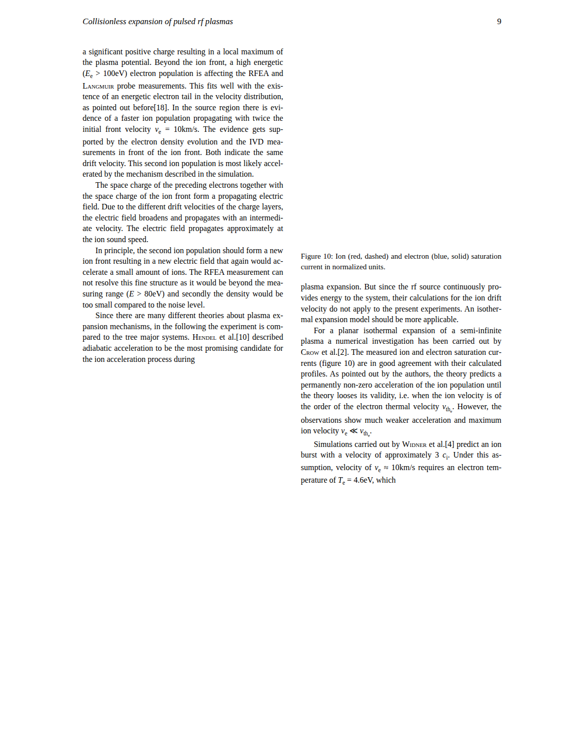Collisionless expansion of pulsed rf plasmas 9
a significant positive charge resulting in a local maximum of the plasma potential. Beyond the ion front, a high energetic (Ee > 100eV) electron population is affecting the RFEA and Langmuir probe measurements. This fits well with the existence of an energetic electron tail in the velocity distribution, as pointed out before[18]. In the source region there is evidence of a faster ion population propagating with twice the initial front velocity ve = 10km/s. The evidence gets supported by the electron density evolution and the IVD measurements in front of the ion front. Both indicate the same drift velocity. This second ion population is most likely accelerated by the mechanism described in the simulation.
The space charge of the preceding electrons together with the space charge of the ion front form a propagating electric field. Due to the different drift velocities of the charge layers, the electric field broadens and propagates with an intermediate velocity. The electric field propagates approximately at the ion sound speed.
In principle, the second ion population should form a new ion front resulting in a new electric field that again would accelerate a small amount of ions. The RFEA measurement can not resolve this fine structure as it would be beyond the measuring range (E > 80eV) and secondly the density would be too small compared to the noise level.
Since there are many different theories about plasma expansion mechanisms, in the following the experiment is compared to the tree major systems. Hendel et al.[10] described adiabatic acceleration to be the most promising candidate for the ion acceleration process during
Figure 10: Ion (red, dashed) and electron (blue, solid) saturation current in normalized units.
plasma expansion. But since the rf source continuously provides energy to the system, their calculations for the ion drift velocity do not apply to the present experiments. An isothermal expansion model should be more applicable.
For a planar isothermal expansion of a semi-infinite plasma a numerical investigation has been carried out by Crow et al.[2]. The measured ion and electron saturation currents (figure 10) are in good agreement with their calculated profiles. As pointed out by the authors, the theory predicts a permanently non-zero acceleration of the ion population until the theory looses its validity, i.e. when the ion velocity is of the order of the electron thermal velocity vthe. However, the observations show much weaker acceleration and maximum ion velocity ve ≪ vthe.
Simulations carried out by Widner et al.[4] predict an ion burst with a velocity of approximately 3 ci. Under this assumption, velocity of ve ≈ 10km/s requires an electron temperature of Te = 4.6eV, which